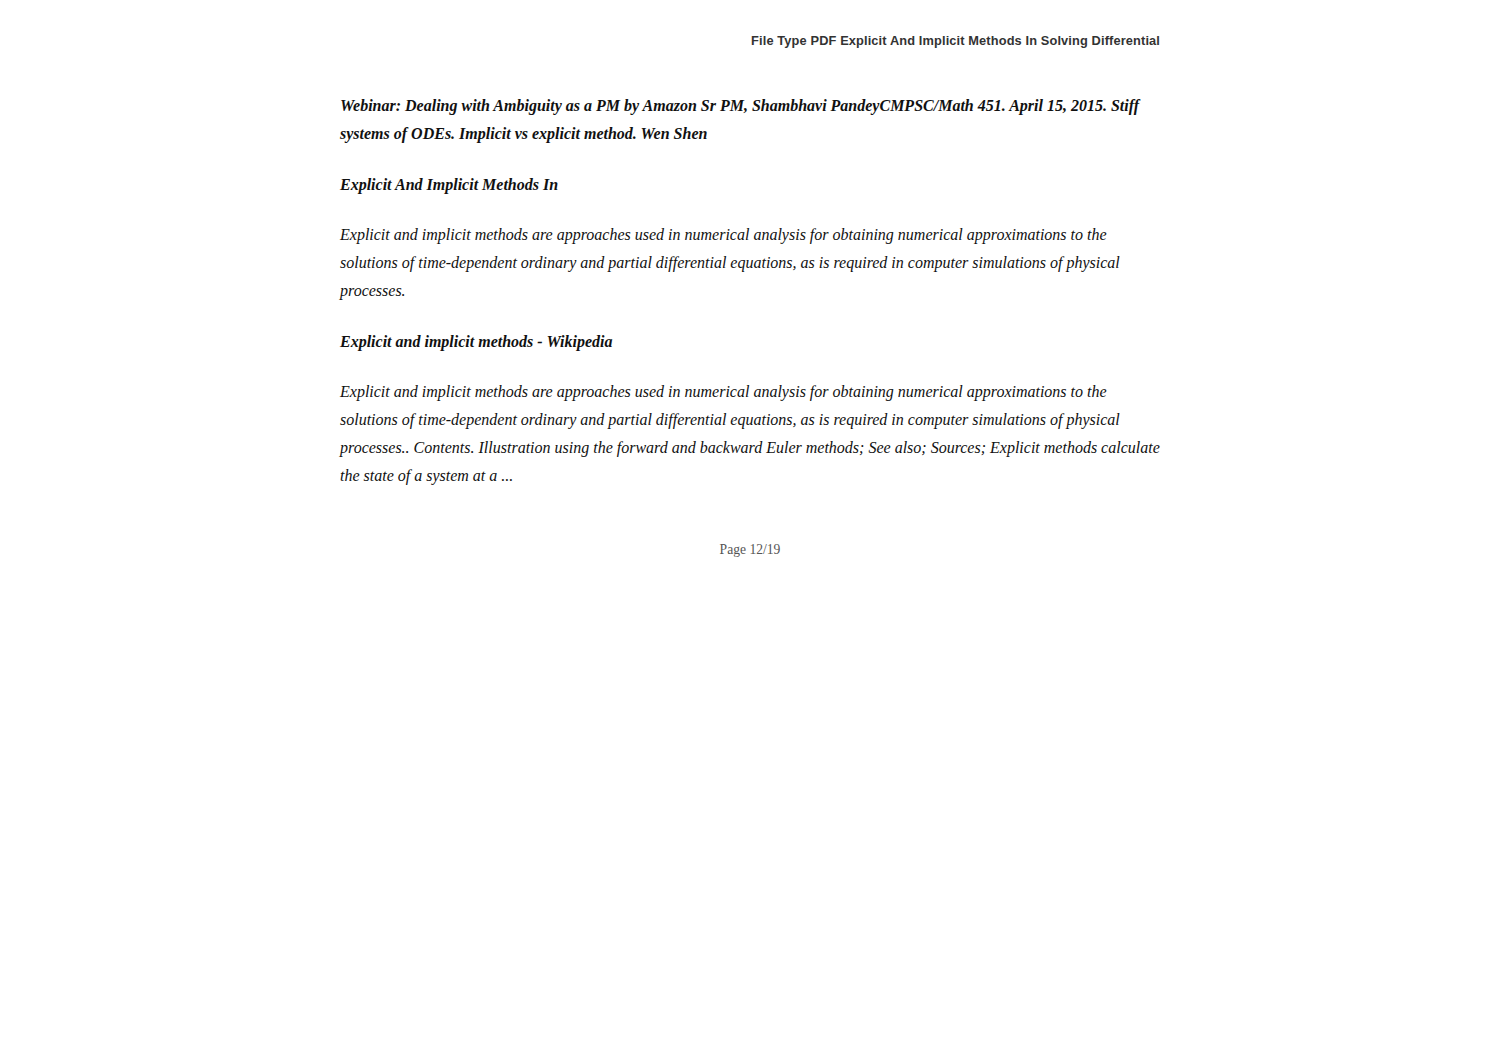File Type PDF Explicit And Implicit Methods In Solving Differential
Webinar: Dealing with Ambiguity as a PM by Amazon Sr PM, Shambhavi PandeyCMPSC/Math 451. April 15, 2015. Stiff systems of ODEs. Implicit vs explicit method. Wen Shen
Explicit And Implicit Methods In
Explicit and implicit methods are approaches used in numerical analysis for obtaining numerical approximations to the solutions of time-dependent ordinary and partial differential equations, as is required in computer simulations of physical processes.
Explicit and implicit methods - Wikipedia
Explicit and implicit methods are approaches used in numerical analysis for obtaining numerical approximations to the solutions of time-dependent ordinary and partial differential equations, as is required in computer simulations of physical processes.. Contents. Illustration using the forward and backward Euler methods; See also; Sources; Explicit methods calculate the state of a system at a ...
Page 12/19